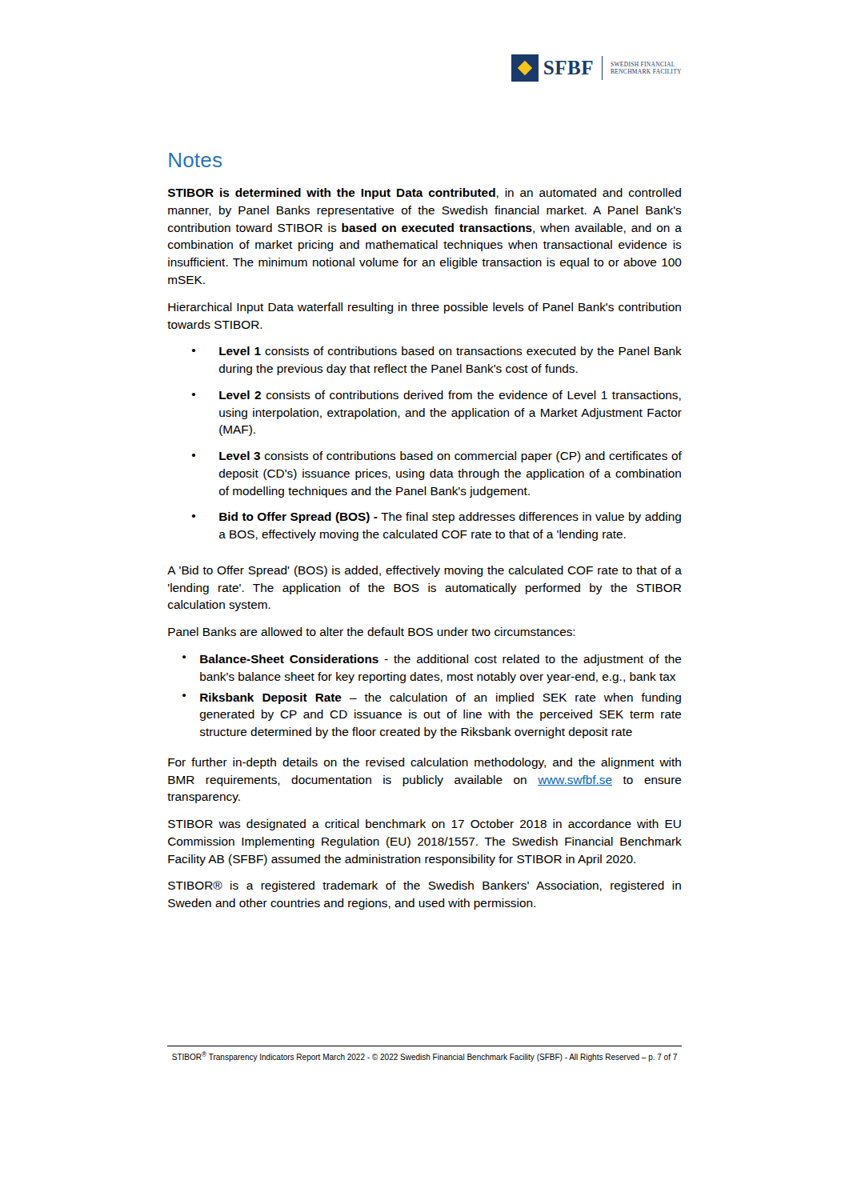SFBF
SWEDISH FINANCIAL BENCHMARK FACILITY
Notes
STIBOR is determined with the Input Data contributed, in an automated and controlled manner, by Panel Banks representative of the Swedish financial market. A Panel Bank's contribution toward STIBOR is based on executed transactions, when available, and on a combination of market pricing and mathematical techniques when transactional evidence is insufficient. The minimum notional volume for an eligible transaction is equal to or above 100 mSEK.
Hierarchical Input Data waterfall resulting in three possible levels of Panel Bank's contribution towards STIBOR.
Level 1 consists of contributions based on transactions executed by the Panel Bank during the previous day that reflect the Panel Bank's cost of funds.
Level 2 consists of contributions derived from the evidence of Level 1 transactions, using interpolation, extrapolation, and the application of a Market Adjustment Factor (MAF).
Level 3 consists of contributions based on commercial paper (CP) and certificates of deposit (CD's) issuance prices, using data through the application of a combination of modelling techniques and the Panel Bank's judgement.
Bid to Offer Spread (BOS) - The final step addresses differences in value by adding a BOS, effectively moving the calculated COF rate to that of a 'lending rate.
A 'Bid to Offer Spread' (BOS) is added, effectively moving the calculated COF rate to that of a 'lending rate'. The application of the BOS is automatically performed by the STIBOR calculation system.
Panel Banks are allowed to alter the default BOS under two circumstances:
Balance-Sheet Considerations - the additional cost related to the adjustment of the bank's balance sheet for key reporting dates, most notably over year-end, e.g., bank tax
Riksbank Deposit Rate – the calculation of an implied SEK rate when funding generated by CP and CD issuance is out of line with the perceived SEK term rate structure determined by the floor created by the Riksbank overnight deposit rate
For further in-depth details on the revised calculation methodology, and the alignment with BMR requirements, documentation is publicly available on www.swfbf.se to ensure transparency.
STIBOR was designated a critical benchmark on 17 October 2018 in accordance with EU Commission Implementing Regulation (EU) 2018/1557. The Swedish Financial Benchmark Facility AB (SFBF) assumed the administration responsibility for STIBOR in April 2020.
STIBOR® is a registered trademark of the Swedish Bankers' Association, registered in Sweden and other countries and regions, and used with permission.
STIBOR® Transparency Indicators Report March 2022 - © 2022 Swedish Financial Benchmark Facility (SFBF) - All Rights Reserved – p. 7 of 7